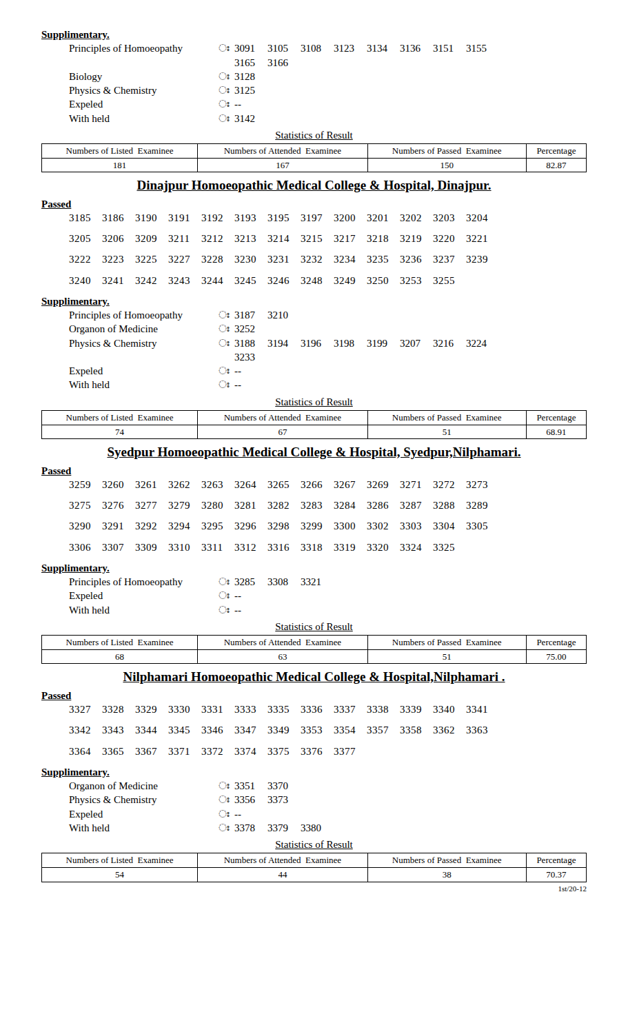Supplimentary.
| Principles of Homoeopathy | ঃ | 3091 3105 3108 3123 3134 3136 3151 3155 |
| | | 3165 3166 |
| Biology | ঃ | 3128 |
| Physics & Chemistry | ঃ | 3125 |
| Expeled | ঃ | -- |
| With held | ঃ | 3142 |
Statistics of Result
| Numbers of Listed Examinee | Numbers of Attended Examinee | Numbers of Passed Examinee | Percentage |
| --- | --- | --- | --- |
| 181 | 167 | 150 | 82.87 |
Dinajpur Homoeopathic Medical College & Hospital, Dinajpur.
Passed
3185318631903191319231933195319732003201320232033204
3205320632093211321232133214321532173218321932203221
3222322332253227322832303231323232343235323632373239
324032413242324332443245324632483249325032533255
Supplimentary.
| Principles of Homoeopathy | ঃ | 3187 3210 |
| Organon of Medicine | ঃ | 3252 |
| Physics & Chemistry | ঃ | 3188 3194 3196 3198 3199 3207 3216 3224 |
| | | 3233 |
| Expeled | ঃ | -- |
| With held | ঃ | -- |
Statistics of Result
| Numbers of Listed Examinee | Numbers of Attended Examinee | Numbers of Passed Examinee | Percentage |
| --- | --- | --- | --- |
| 74 | 67 | 51 | 68.91 |
Syedpur Homoeopathic Medical College & Hospital, Syedpur,Nilphamari.
Passed
3259326032613262326332643265326632673269327132723273
3275327632773279328032813282328332843286328732883289
3290329132923294329532963298329933003302330333043305
330633073309331033113312331633183319332033243325
Supplimentary.
| Principles of Homoeopathy | ঃ | 3285 3308 3321 |
| Expeled | ঃ | -- |
| With held | ঃ | -- |
Statistics of Result
| Numbers of Listed Examinee | Numbers of Attended Examinee | Numbers of Passed Examinee | Percentage |
| --- | --- | --- | --- |
| 68 | 63 | 51 | 75.00 |
Nilphamari Homoeopathic Medical College & Hospital,Nilphamari .
Passed
3327332833293330333133333335333633373338333933403341
3342334333443345334633473349335333543357335833623363
336433653367337133723374337533763377
Supplimentary.
| Organon of Medicine | ঃ | 3351 3370 |
| Physics & Chemistry | ঃ | 3356 3373 |
| Expeled | ঃ | -- |
| With held | ঃ | 3378 3379 3380 |
Statistics of Result
| Numbers of Listed Examinee | Numbers of Attended Examinee | Numbers of Passed Examinee | Percentage |
| --- | --- | --- | --- |
| 54 | 44 | 38 | 70.37 |
1st/20-12